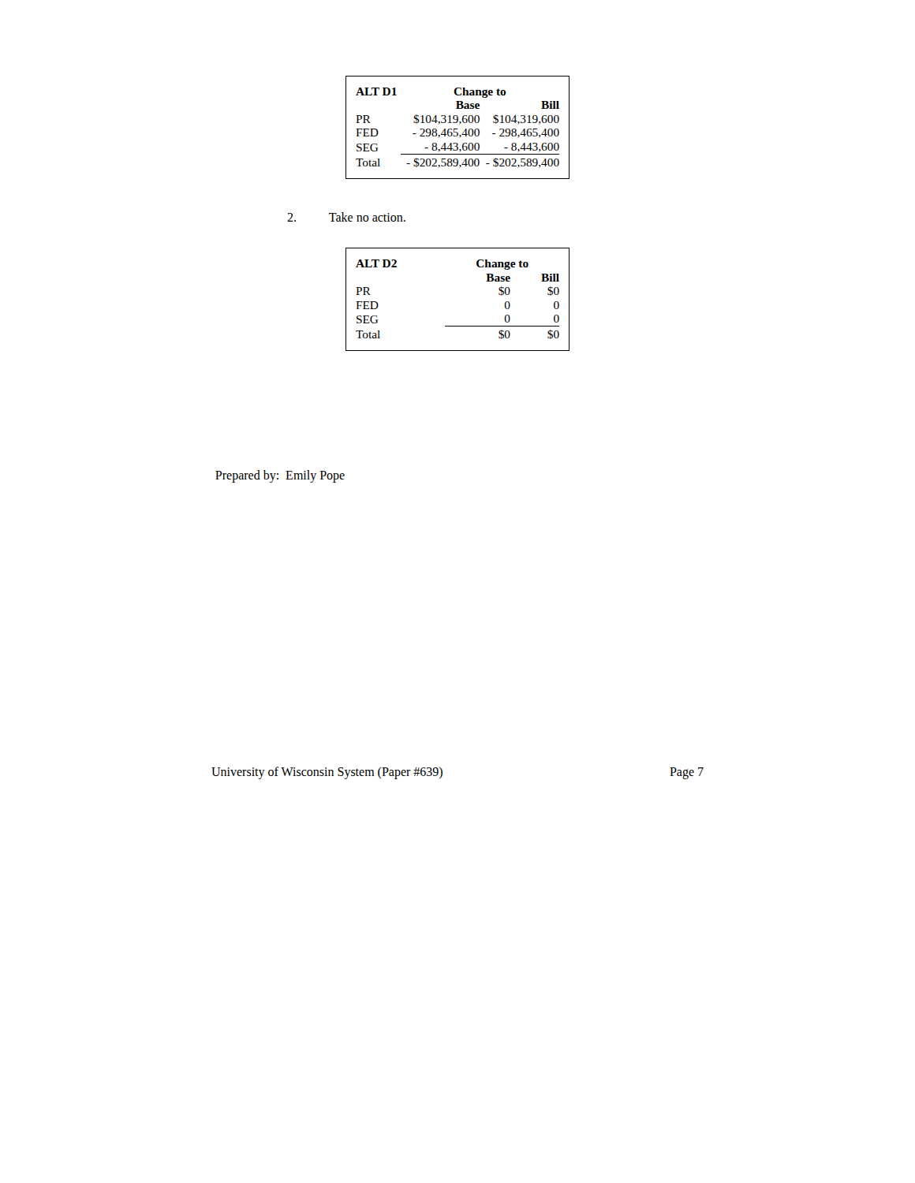| ALT D1 | Change to |
| | Base | Bill |
| PR | $104,319,600 | $104,319,600 |
| FED | - 298,465,400 | - 298,465,400 |
| SEG | - 8,443,600 | - 8,443,600 |
| Total | - $202,589,400 | - $202,589,400 |
2. Take no action.
| ALT D2 | Change to |
| | Base | Bill |
| PR | $0 | $0 |
| FED | 0 | 0 |
| SEG | 0 | 0 |
| Total | $0 | $0 |
Prepared by: Emily Pope
University of Wisconsin System (Paper #639) Page 7